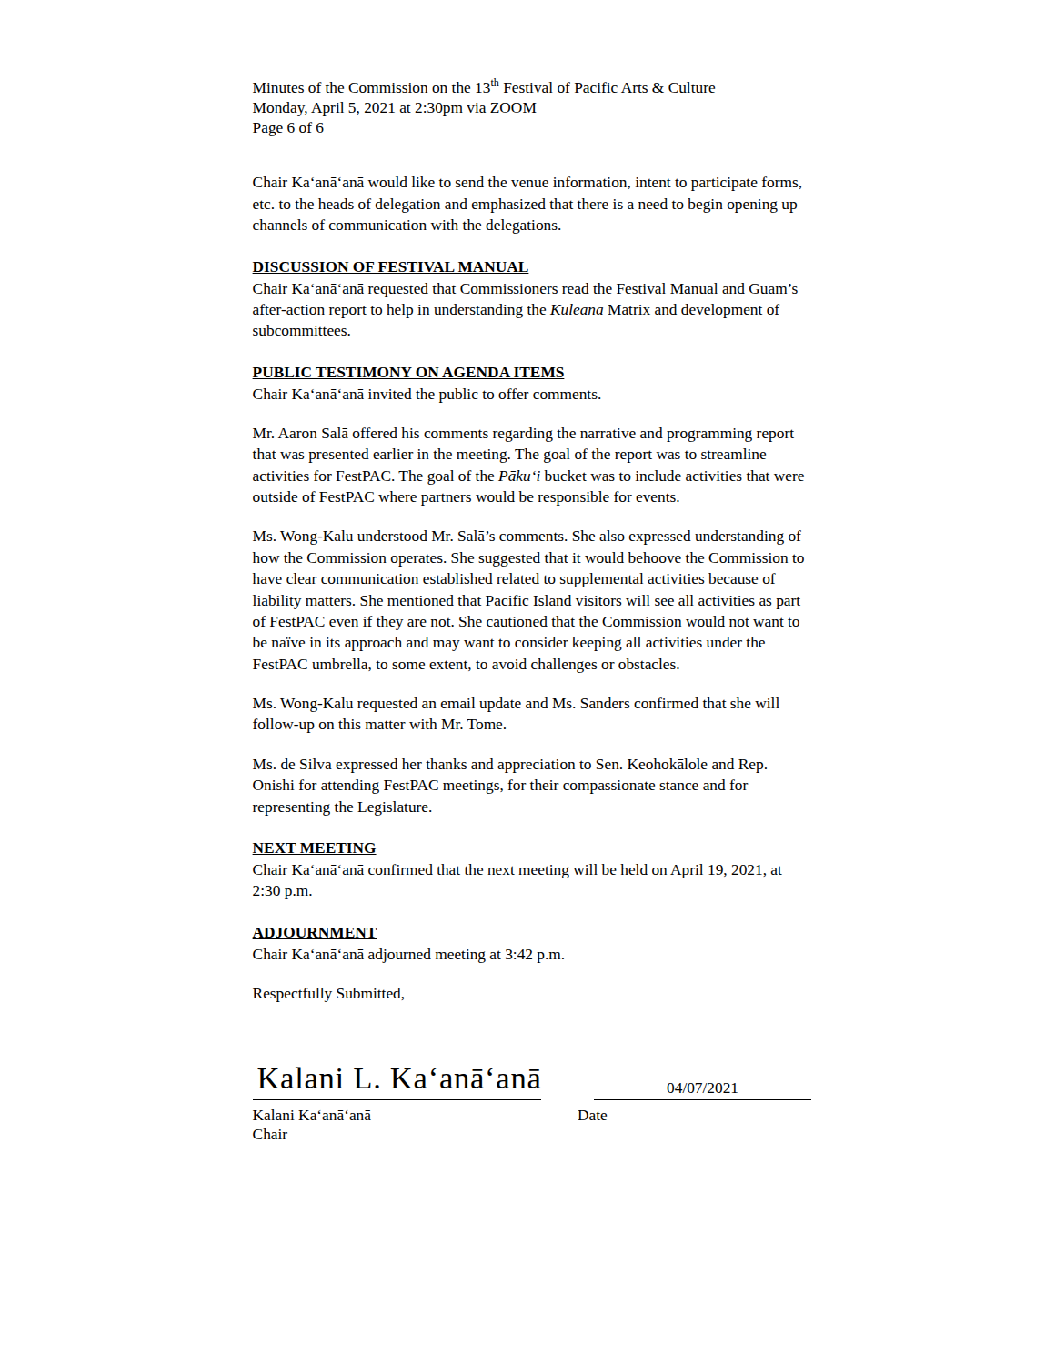Minutes of the Commission on the 13th Festival of Pacific Arts & Culture
Monday, April 5, 2021 at 2:30pm via ZOOM
Page 6 of 6
Chair Ka‘anā‘anā would like to send the venue information, intent to participate forms, etc. to the heads of delegation and emphasized that there is a need to begin opening up channels of communication with the delegations.
DISCUSSION OF FESTIVAL MANUAL
Chair Ka‘anā‘anā requested that Commissioners read the Festival Manual and Guam’s after-action report to help in understanding the Kuleana Matrix and development of subcommittees.
PUBLIC TESTIMONY ON AGENDA ITEMS
Chair Ka‘anā‘anā invited the public to offer comments.
Mr. Aaron Salā offered his comments regarding the narrative and programming report that was presented earlier in the meeting. The goal of the report was to streamline activities for FestPAC. The goal of the Pāku‘i bucket was to include activities that were outside of FestPAC where partners would be responsible for events.
Ms. Wong-Kalu understood Mr. Salā’s comments. She also expressed understanding of how the Commission operates. She suggested that it would behoove the Commission to have clear communication established related to supplemental activities because of liability matters. She mentioned that Pacific Island visitors will see all activities as part of FestPAC even if they are not. She cautioned that the Commission would not want to be naïve in its approach and may want to consider keeping all activities under the FestPAC umbrella, to some extent, to avoid challenges or obstacles.
Ms. Wong-Kalu requested an email update and Ms. Sanders confirmed that she will follow-up on this matter with Mr. Tome.
Ms. de Silva expressed her thanks and appreciation to Sen. Keohokālole and Rep. Onishi for attending FestPAC meetings, for their compassionate stance and for representing the Legislature.
NEXT MEETING
Chair Ka‘anā‘anā confirmed that the next meeting will be held on April 19, 2021, at 2:30 p.m.
ADJOURNMENT
Chair Ka‘anā‘anā adjourned meeting at 3:42 p.m.
Respectfully Submitted,
Kalani L. Ka‘anā‘anā
04/07/2021
Kalani Ka‘anā‘anā
Chair
Date